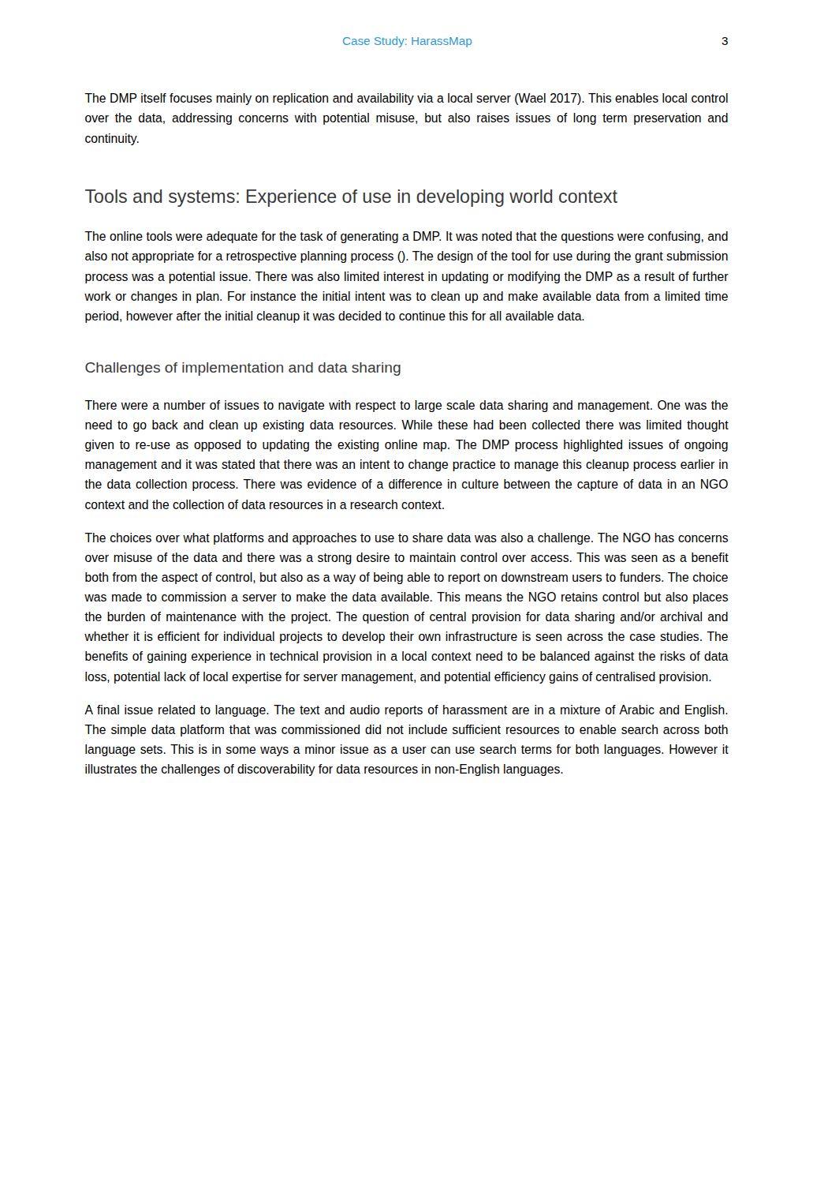Case Study: HarassMap 3
The DMP itself focuses mainly on replication and availability via a local server (Wael 2017). This enables local control over the data, addressing concerns with potential misuse, but also raises issues of long term preservation and continuity.
Tools and systems: Experience of use in developing world context
The online tools were adequate for the task of generating a DMP. It was noted that the questions were confusing, and also not appropriate for a retrospective planning process (). The design of the tool for use during the grant submission process was a potential issue. There was also limited interest in updating or modifying the DMP as a result of further work or changes in plan. For instance the initial intent was to clean up and make available data from a limited time period, however after the initial cleanup it was decided to continue this for all available data.
Challenges of implementation and data sharing
There were a number of issues to navigate with respect to large scale data sharing and management. One was the need to go back and clean up existing data resources. While these had been collected there was limited thought given to re-use as opposed to updating the existing online map. The DMP process highlighted issues of ongoing management and it was stated that there was an intent to change practice to manage this cleanup process earlier in the data collection process. There was evidence of a difference in culture between the capture of data in an NGO context and the collection of data resources in a research context.
The choices over what platforms and approaches to use to share data was also a challenge. The NGO has concerns over misuse of the data and there was a strong desire to maintain control over access. This was seen as a benefit both from the aspect of control, but also as a way of being able to report on downstream users to funders. The choice was made to commission a server to make the data available. This means the NGO retains control but also places the burden of maintenance with the project. The question of central provision for data sharing and/or archival and whether it is efficient for individual projects to develop their own infrastructure is seen across the case studies. The benefits of gaining experience in technical provision in a local context need to be balanced against the risks of data loss, potential lack of local expertise for server management, and potential efficiency gains of centralised provision.
A final issue related to language. The text and audio reports of harassment are in a mixture of Arabic and English. The simple data platform that was commissioned did not include sufficient resources to enable search across both language sets. This is in some ways a minor issue as a user can use search terms for both languages. However it illustrates the challenges of discoverability for data resources in non-English languages.